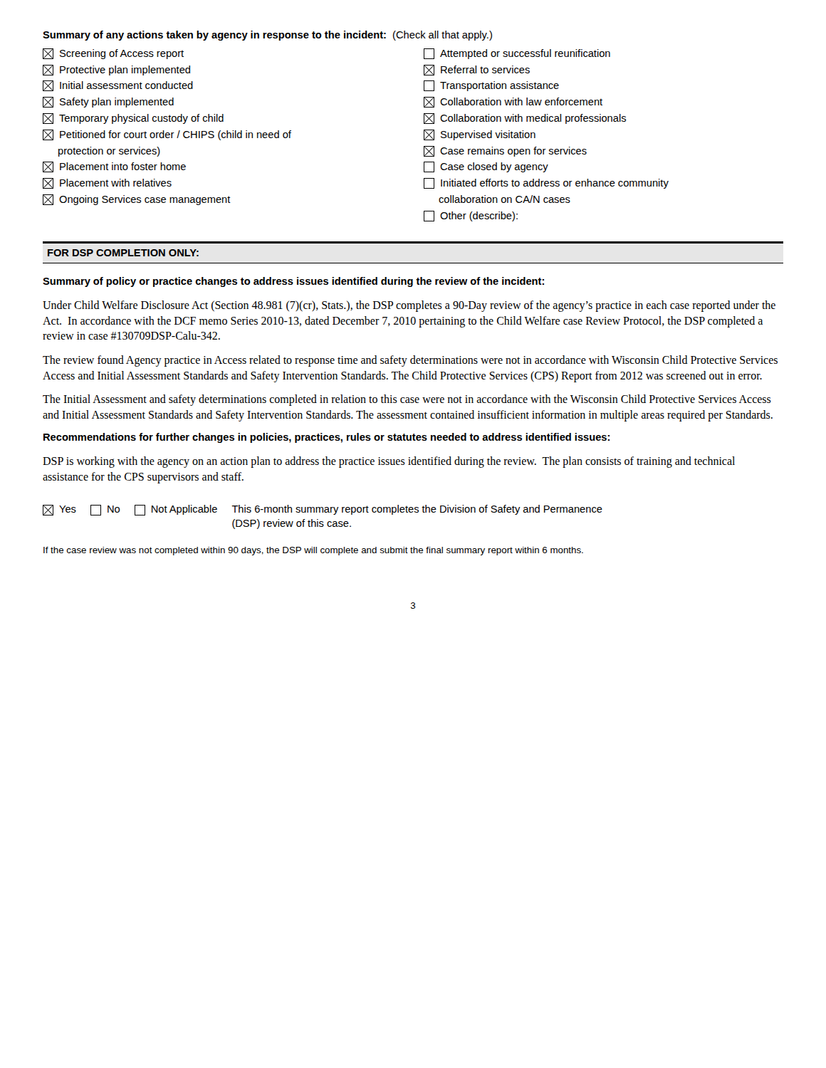Summary of any actions taken by agency in response to the incident: (Check all that apply.)
Screening of Access report
Protective plan implemented
Initial assessment conducted
Safety plan implemented
Temporary physical custody of child
Petitioned for court order / CHIPS (child in need of
protection or services)
Placement into foster home
Placement with relatives
Ongoing Services case management
Attempted or successful reunification
Referral to services
Transportation assistance
Collaboration with law enforcement
Collaboration with medical professionals
Supervised visitation
Case remains open for services
Case closed by agency
Initiated efforts to address or enhance community
collaboration on CA/N cases
Other (describe):
FOR DSP COMPLETION ONLY:
Summary of policy or practice changes to address issues identified during the review of the incident:
Under Child Welfare Disclosure Act (Section 48.981 (7)(cr), Stats.), the DSP completes a 90-Day review of the agency’s practice in each case reported under the Act. In accordance with the DCF memo Series 2010-13, dated December 7, 2010 pertaining to the Child Welfare case Review Protocol, the DSP completed a review in case #130709DSP-Calu-342.
The review found Agency practice in Access related to response time and safety determinations were not in accordance with Wisconsin Child Protective Services Access and Initial Assessment Standards and Safety Intervention Standards. The Child Protective Services (CPS) Report from 2012 was screened out in error.
The Initial Assessment and safety determinations completed in relation to this case were not in accordance with the Wisconsin Child Protective Services Access and Initial Assessment Standards and Safety Intervention Standards. The assessment contained insufficient information in multiple areas required per Standards.
Recommendations for further changes in policies, practices, rules or statutes needed to address identified issues:
DSP is working with the agency on an action plan to address the practice issues identified during the review. The plan consists of training and technical assistance for the CPS supervisors and staff.
Yes
No
Not Applicable
This 6-month summary report completes the Division of Safety and Permanence (DSP) review of this case.
If the case review was not completed within 90 days, the DSP will complete and submit the final summary report within 6 months.
3